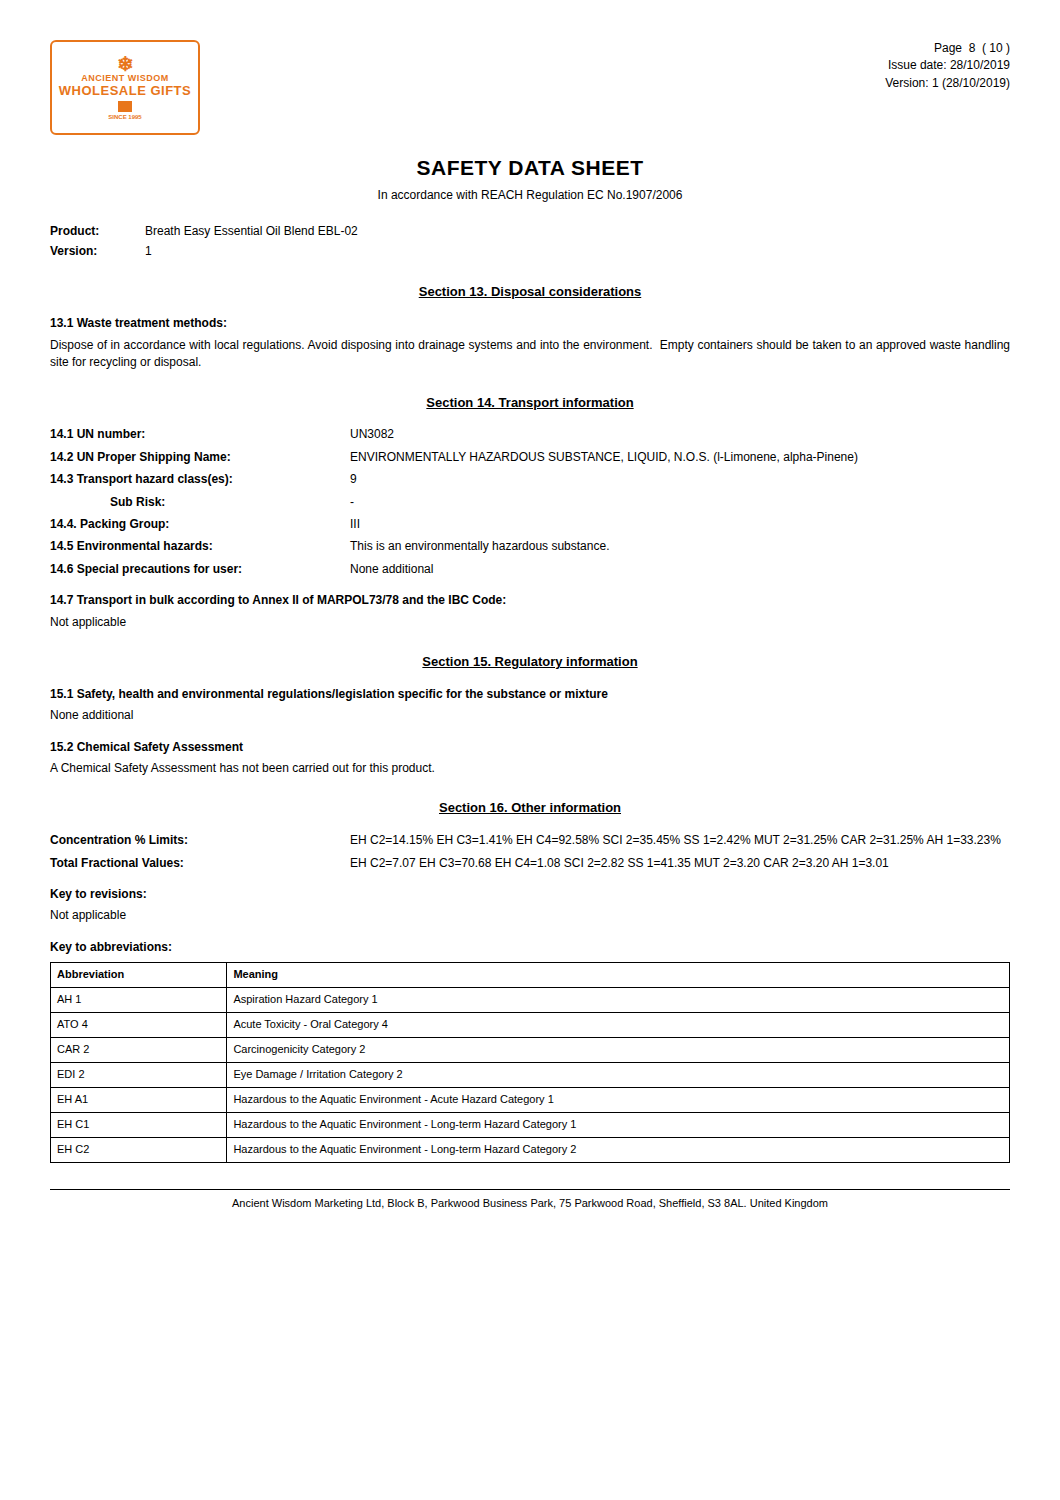❄
ANCIENT WISDOM
WHOLESALE GIFTS
SINCE 1995
Page 8 ( 10 )
Issue date: 28/10/2019
Version: 1 (28/10/2019)
SAFETY DATA SHEET
In accordance with REACH Regulation EC No.1907/2006
Product: Breath Easy Essential Oil Blend EBL-02
Version: 1
Section 13. Disposal considerations
13.1 Waste treatment methods:
Dispose of in accordance with local regulations. Avoid disposing into drainage systems and into the environment. Empty containers should be taken to an approved waste handling site for recycling or disposal.
Section 14. Transport information
14.1 UN number:
UN3082
14.2 UN Proper Shipping Name:
ENVIRONMENTALLY HAZARDOUS SUBSTANCE, LIQUID, N.O.S. (l-Limonene, alpha-Pinene)
14.3 Transport hazard class(es):
9
Sub Risk:
-
14.4. Packing Group:
III
14.5 Environmental hazards:
This is an environmentally hazardous substance.
14.6 Special precautions for user:
None additional
14.7 Transport in bulk according to Annex II of MARPOL73/78 and the IBC Code:
Not applicable
Section 15. Regulatory information
15.1 Safety, health and environmental regulations/legislation specific for the substance or mixture
None additional
15.2 Chemical Safety Assessment
A Chemical Safety Assessment has not been carried out for this product.
Section 16. Other information
Concentration % Limits:
EH C2=14.15% EH C3=1.41% EH C4=92.58% SCI 2=35.45% SS 1=2.42% MUT 2=31.25% CAR 2=31.25% AH 1=33.23%
Total Fractional Values:
EH C2=7.07 EH C3=70.68 EH C4=1.08 SCI 2=2.82 SS 1=41.35 MUT 2=3.20 CAR 2=3.20 AH 1=3.01
Key to revisions:
Not applicable
Key to abbreviations:
| Abbreviation | Meaning |
| --- | --- |
| AH 1 | Aspiration Hazard Category 1 |
| ATO 4 | Acute Toxicity - Oral Category 4 |
| CAR 2 | Carcinogenicity Category 2 |
| EDI 2 | Eye Damage / Irritation Category 2 |
| EH A1 | Hazardous to the Aquatic Environment - Acute Hazard Category 1 |
| EH C1 | Hazardous to the Aquatic Environment - Long-term Hazard Category 1 |
| EH C2 | Hazardous to the Aquatic Environment - Long-term Hazard Category 2 |
Ancient Wisdom Marketing Ltd, Block B, Parkwood Business Park, 75 Parkwood Road, Sheffield, S3 8AL. United Kingdom